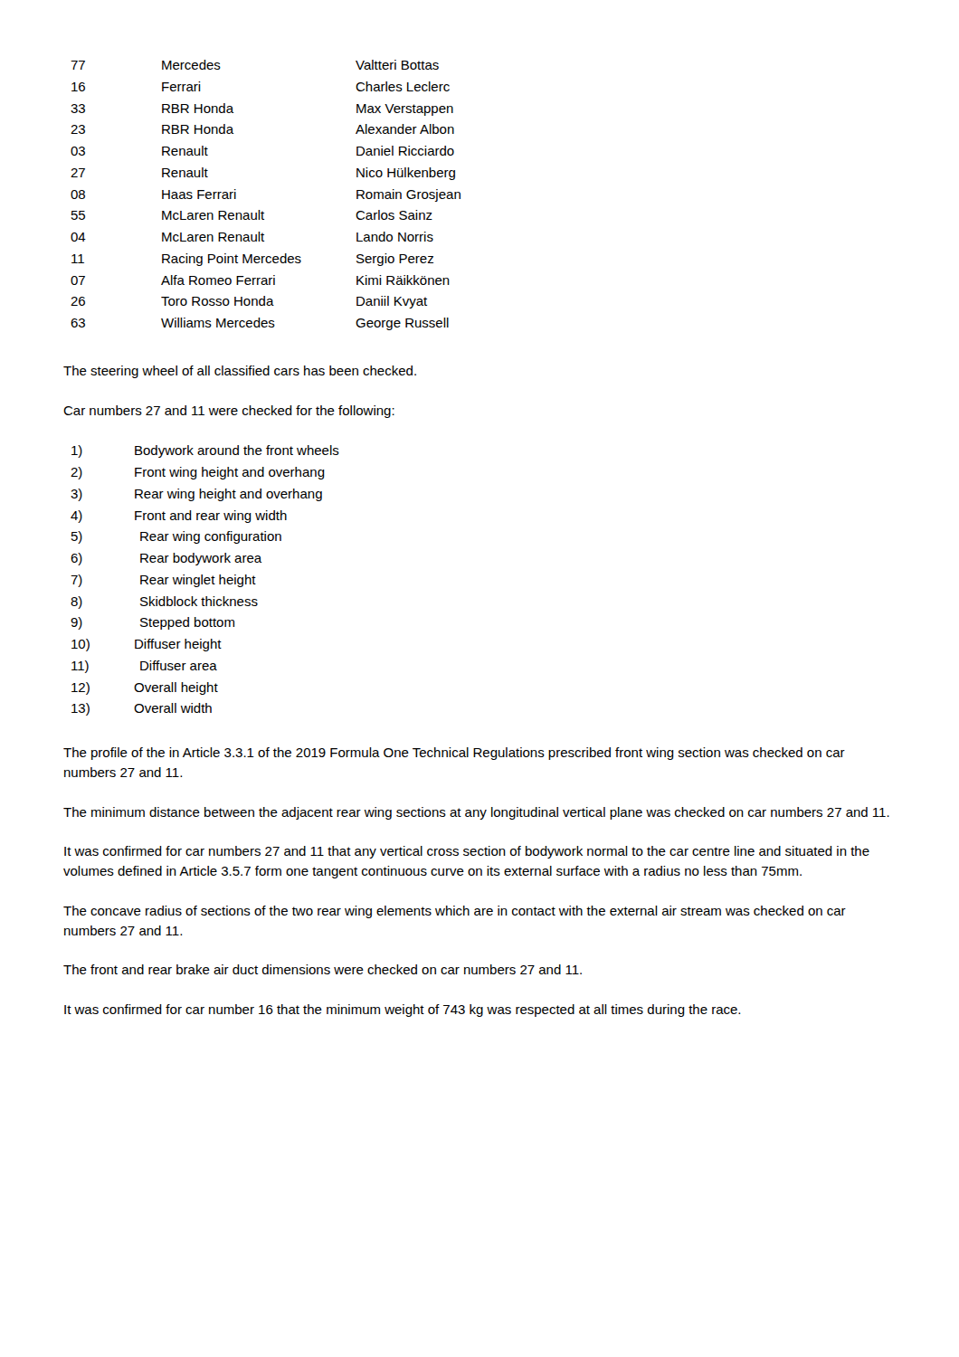| 77 | Mercedes | Valtteri Bottas |
| 16 | Ferrari | Charles Leclerc |
| 33 | RBR Honda | Max Verstappen |
| 23 | RBR Honda | Alexander Albon |
| 03 | Renault | Daniel Ricciardo |
| 27 | Renault | Nico Hülkenberg |
| 08 | Haas Ferrari | Romain Grosjean |
| 55 | McLaren Renault | Carlos Sainz |
| 04 | McLaren Renault | Lando Norris |
| 11 | Racing Point Mercedes | Sergio Perez |
| 07 | Alfa Romeo Ferrari | Kimi Räikkönen |
| 26 | Toro Rosso Honda | Daniil Kvyat |
| 63 | Williams Mercedes | George Russell |
The steering wheel of all classified cars has been checked.
Car numbers 27 and 11 were checked for the following:
| 1) | Bodywork around the front wheels |
| 2) | Front wing height and overhang |
| 3) | Rear wing height and overhang |
| 4) | Front and rear wing width |
| 5) | Rear wing configuration |
| 6) | Rear bodywork area |
| 7) | Rear winglet height |
| 8) | Skidblock thickness |
| 9) | Stepped bottom |
| 10) | Diffuser height |
| 11) | Diffuser area |
| 12) | Overall height |
| 13) | Overall width |
The profile of the in Article 3.3.1 of the 2019 Formula One Technical Regulations prescribed front wing section was checked on car numbers 27 and 11.
The minimum distance between the adjacent rear wing sections at any longitudinal vertical plane was checked on car numbers 27 and 11.
It was confirmed for car numbers 27 and 11 that any vertical cross section of bodywork normal to the car centre line and situated in the volumes defined in Article 3.5.7 form one tangent continuous curve on its external surface with a radius no less than 75mm.
The concave radius of sections of the two rear wing elements which are in contact with the external air stream was checked on car numbers 27 and 11.
The front and rear brake air duct dimensions were checked on car numbers 27 and 11.
It was confirmed for car number 16 that the minimum weight of 743 kg was respected at all times during the race.